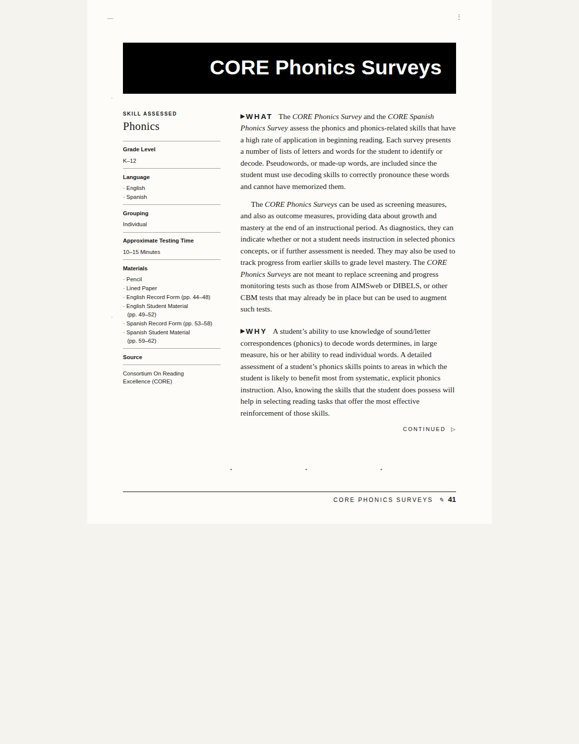— ⋮ · ·
CORE Phonics Surveys
Skill Assessed
Phonics
Grade Level
K–12
Language
English
Spanish
Grouping
Individual
Approximate Testing Time
10–15 Minutes
Materials
Pencil
Lined Paper
English Record Form (pp. 44–48)
English Student Material(pp. 49–52)
Spanish Record Form (pp. 53–58)
Spanish Student Material(pp. 59–62)
Source
Consortium On Reading
Excellence (CORE)
▶WHAT The CORE Phonics Survey and the CORE Spanish Phonics Survey assess the phonics and phonics-related skills that have a high rate of application in beginning reading. Each survey presents a number of lists of letters and words for the student to identify or decode. Pseudowords, or made-up words, are included since the student must use decoding skills to correctly pronounce these words and cannot have memorized them.
The CORE Phonics Surveys can be used as screening measures, and also as outcome measures, providing data about growth and mastery at the end of an instructional period. As diagnostics, they can indicate whether or not a student needs instruction in selected phonics concepts, or if further assessment is needed. They may also be used to track progress from earlier skills to grade level mastery. The CORE Phonics Surveys are not meant to replace screening and progress monitoring tests such as those from AIMSweb or DIBELS, or other CBM tests that may already be in place but can be used to augment such tests.
▶WHY A student’s ability to use knowledge of sound/letter correspondences (phonics) to decode words determines, in large measure, his or her ability to read individual words. A detailed assessment of a student’s phonics skills points to areas in which the student is likely to benefit most from systematic, explicit phonics instruction. Also, knowing the skills that the student does possess will help in selecting reading tasks that offer the most effective reinforcement of those skills.
CONTINUED ▷
• • •
CORE PHONICS SURVEYS ✎ 41